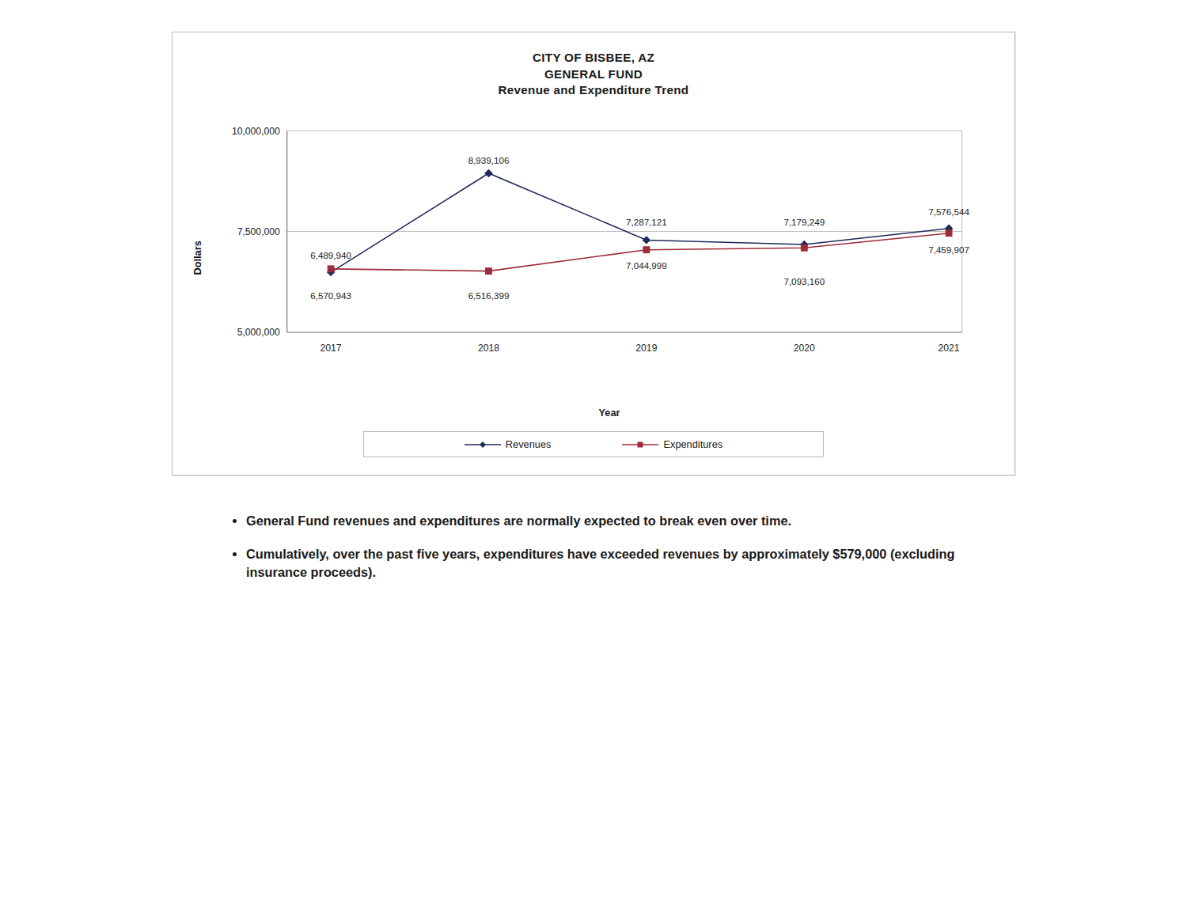CITY OF BISBEE, AZ
GENERAL FUND
Revenue and Expenditure Trend
Dollars
10,000,000 7,500,000 5,000,000 2017 2018 2019 2020 2021 6,489,940 8,939,106 7,287,121 7,179,249 7,576,544 6,570,943 6,516,399 7,044,999 7,093,160 7,459,907
Year
Revenues
Expenditures
General Fund revenues and expenditures are normally expected to break even over time.
Cumulatively, over the past five years, expenditures have exceeded revenues by approximately $579,000 (excluding insurance proceeds).